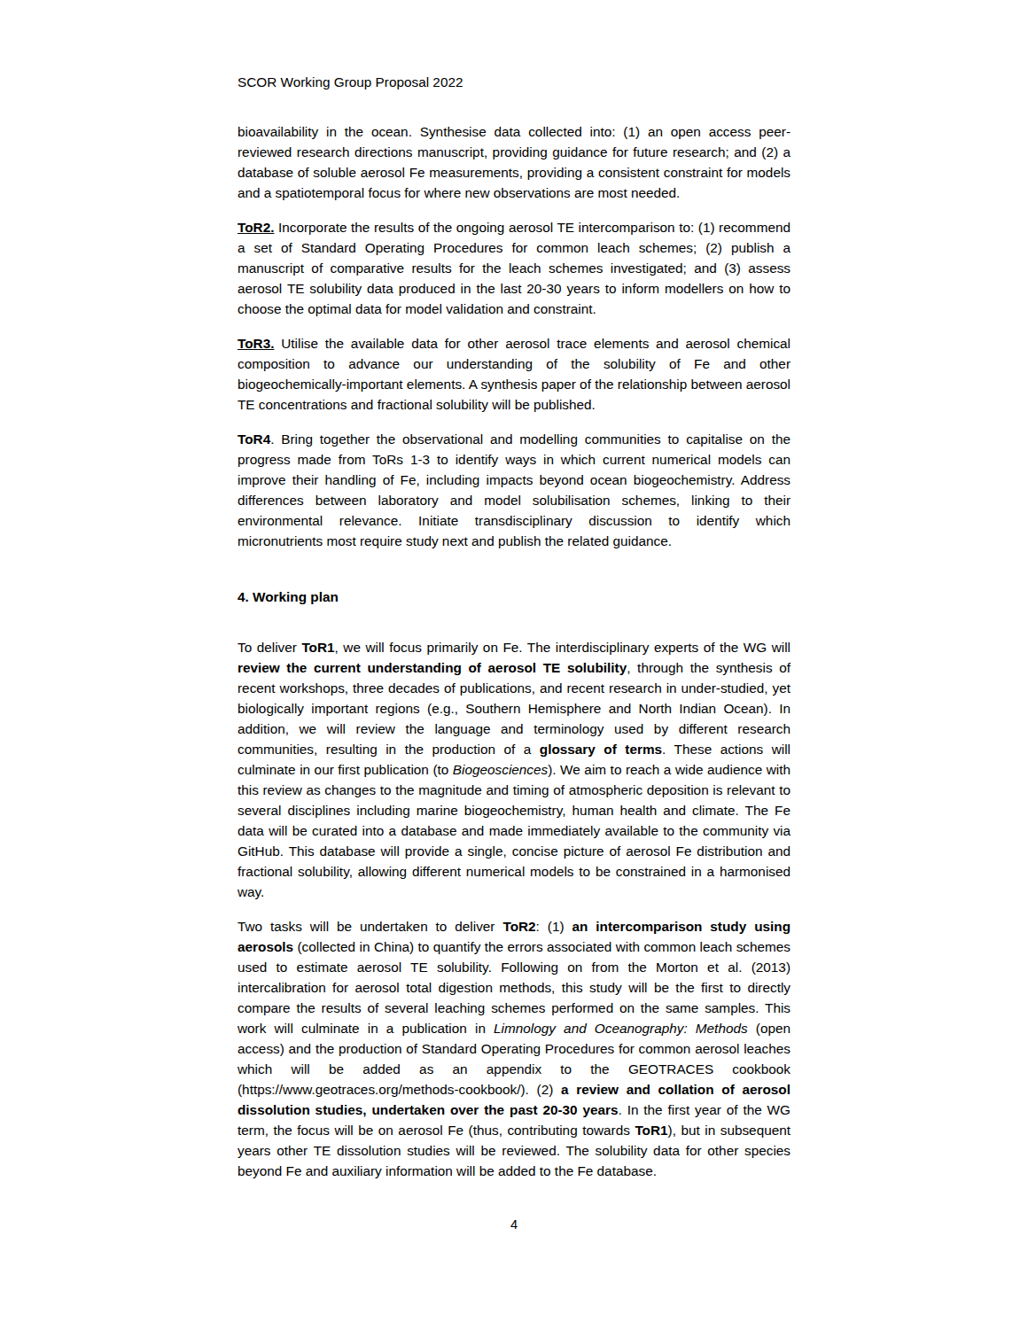SCOR Working Group Proposal 2022
bioavailability in the ocean. Synthesise data collected into: (1) an open access peer-reviewed research directions manuscript, providing guidance for future research; and (2) a database of soluble aerosol Fe measurements, providing a consistent constraint for models and a spatiotemporal focus for where new observations are most needed.
ToR2. Incorporate the results of the ongoing aerosol TE intercomparison to: (1) recommend a set of Standard Operating Procedures for common leach schemes; (2) publish a manuscript of comparative results for the leach schemes investigated; and (3) assess aerosol TE solubility data produced in the last 20-30 years to inform modellers on how to choose the optimal data for model validation and constraint.
ToR3. Utilise the available data for other aerosol trace elements and aerosol chemical composition to advance our understanding of the solubility of Fe and other biogeochemically-important elements. A synthesis paper of the relationship between aerosol TE concentrations and fractional solubility will be published.
ToR4. Bring together the observational and modelling communities to capitalise on the progress made from ToRs 1-3 to identify ways in which current numerical models can improve their handling of Fe, including impacts beyond ocean biogeochemistry. Address differences between laboratory and model solubilisation schemes, linking to their environmental relevance. Initiate transdisciplinary discussion to identify which micronutrients most require study next and publish the related guidance.
4. Working plan
To deliver ToR1, we will focus primarily on Fe. The interdisciplinary experts of the WG will review the current understanding of aerosol TE solubility, through the synthesis of recent workshops, three decades of publications, and recent research in under-studied, yet biologically important regions (e.g., Southern Hemisphere and North Indian Ocean). In addition, we will review the language and terminology used by different research communities, resulting in the production of a glossary of terms. These actions will culminate in our first publication (to Biogeosciences). We aim to reach a wide audience with this review as changes to the magnitude and timing of atmospheric deposition is relevant to several disciplines including marine biogeochemistry, human health and climate. The Fe data will be curated into a database and made immediately available to the community via GitHub. This database will provide a single, concise picture of aerosol Fe distribution and fractional solubility, allowing different numerical models to be constrained in a harmonised way.
Two tasks will be undertaken to deliver ToR2: (1) an intercomparison study using aerosols (collected in China) to quantify the errors associated with common leach schemes used to estimate aerosol TE solubility. Following on from the Morton et al. (2013) intercalibration for aerosol total digestion methods, this study will be the first to directly compare the results of several leaching schemes performed on the same samples. This work will culminate in a publication in Limnology and Oceanography: Methods (open access) and the production of Standard Operating Procedures for common aerosol leaches which will be added as an appendix to the GEOTRACES cookbook (https://www.geotraces.org/methods-cookbook/). (2) a review and collation of aerosol dissolution studies, undertaken over the past 20-30 years. In the first year of the WG term, the focus will be on aerosol Fe (thus, contributing towards ToR1), but in subsequent years other TE dissolution studies will be reviewed. The solubility data for other species beyond Fe and auxiliary information will be added to the Fe database.
4